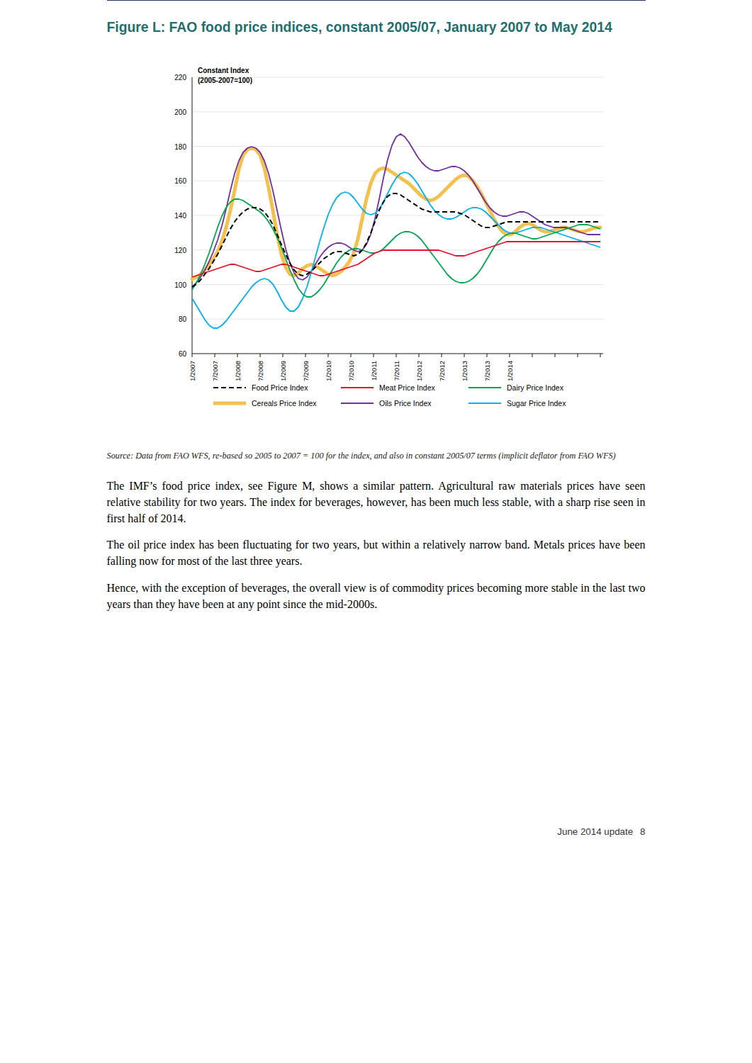Figure L: FAO food price indices, constant 2005/07, January 2007 to May 2014
220 200 180 160 140 120 100 80 60 Constant Index (2005-2007=100) 1/2007 7/2007 1/2008 7/2008 1/2009 7/2009 1/2010 7/2010 1/2011 7/2011 1/2012 7/2012 1/2013 7/2013 1/2014 Food Price Index Meat Price Index Dairy Price Index Cereals Price Index Oils Price Index Sugar Price Index
Source: Data from FAO WFS, re-based so 2005 to 2007 = 100 for the index, and also in constant 2005/07 terms (implicit deflator from FAO WFS)
The IMF’s food price index, see Figure M, shows a similar pattern. Agricultural raw materials prices have seen relative stability for two years. The index for beverages, however, has been much less stable, with a sharp rise seen in first half of 2014.
The oil price index has been fluctuating for two years, but within a relatively narrow band. Metals prices have been falling now for most of the last three years.
Hence, with the exception of beverages, the overall view is of commodity prices becoming more stable in the last two years than they have been at any point since the mid-2000s.
June 2014 update8